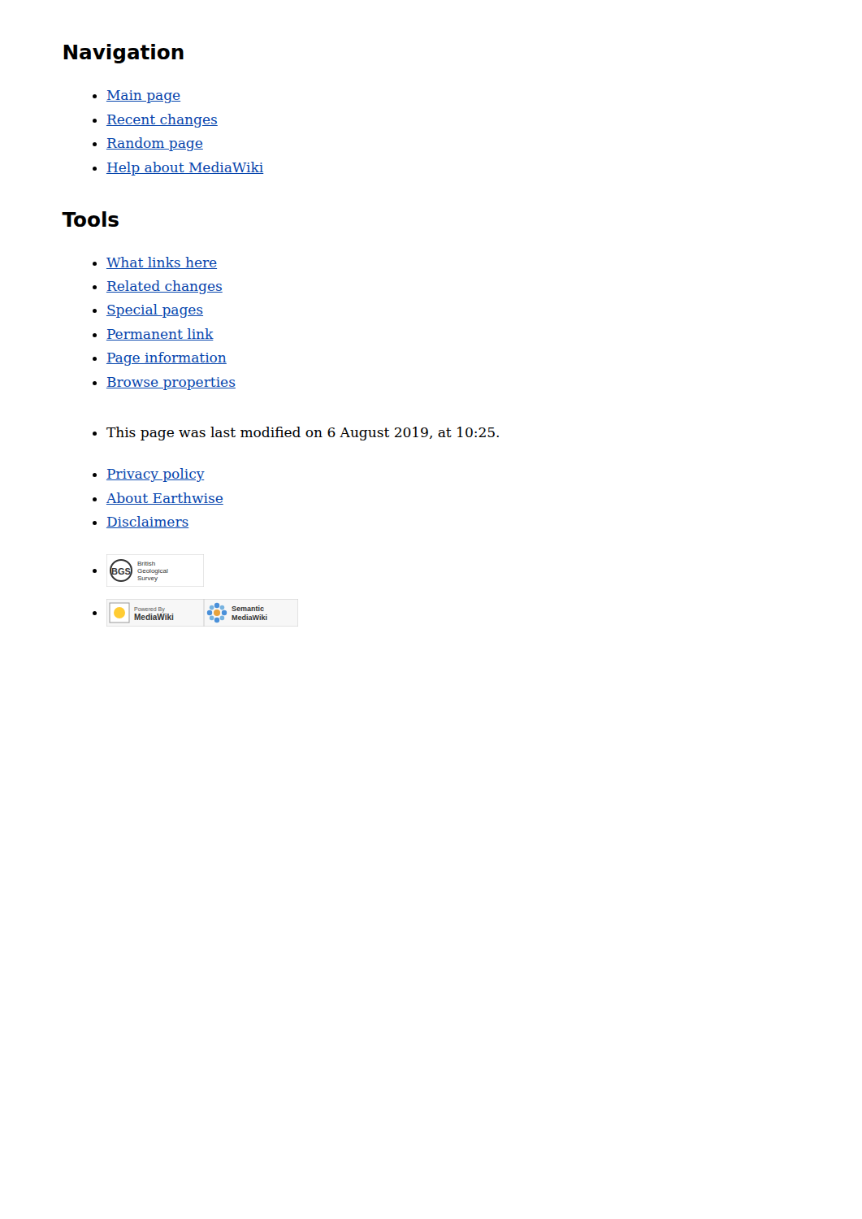Navigation
Main page
Recent changes
Random page
Help about MediaWiki
Tools
What links here
Related changes
Special pages
Permanent link
Page information
Browse properties
This page was last modified on 6 August 2019, at 10:25.
Privacy policy
About Earthwise
Disclaimers